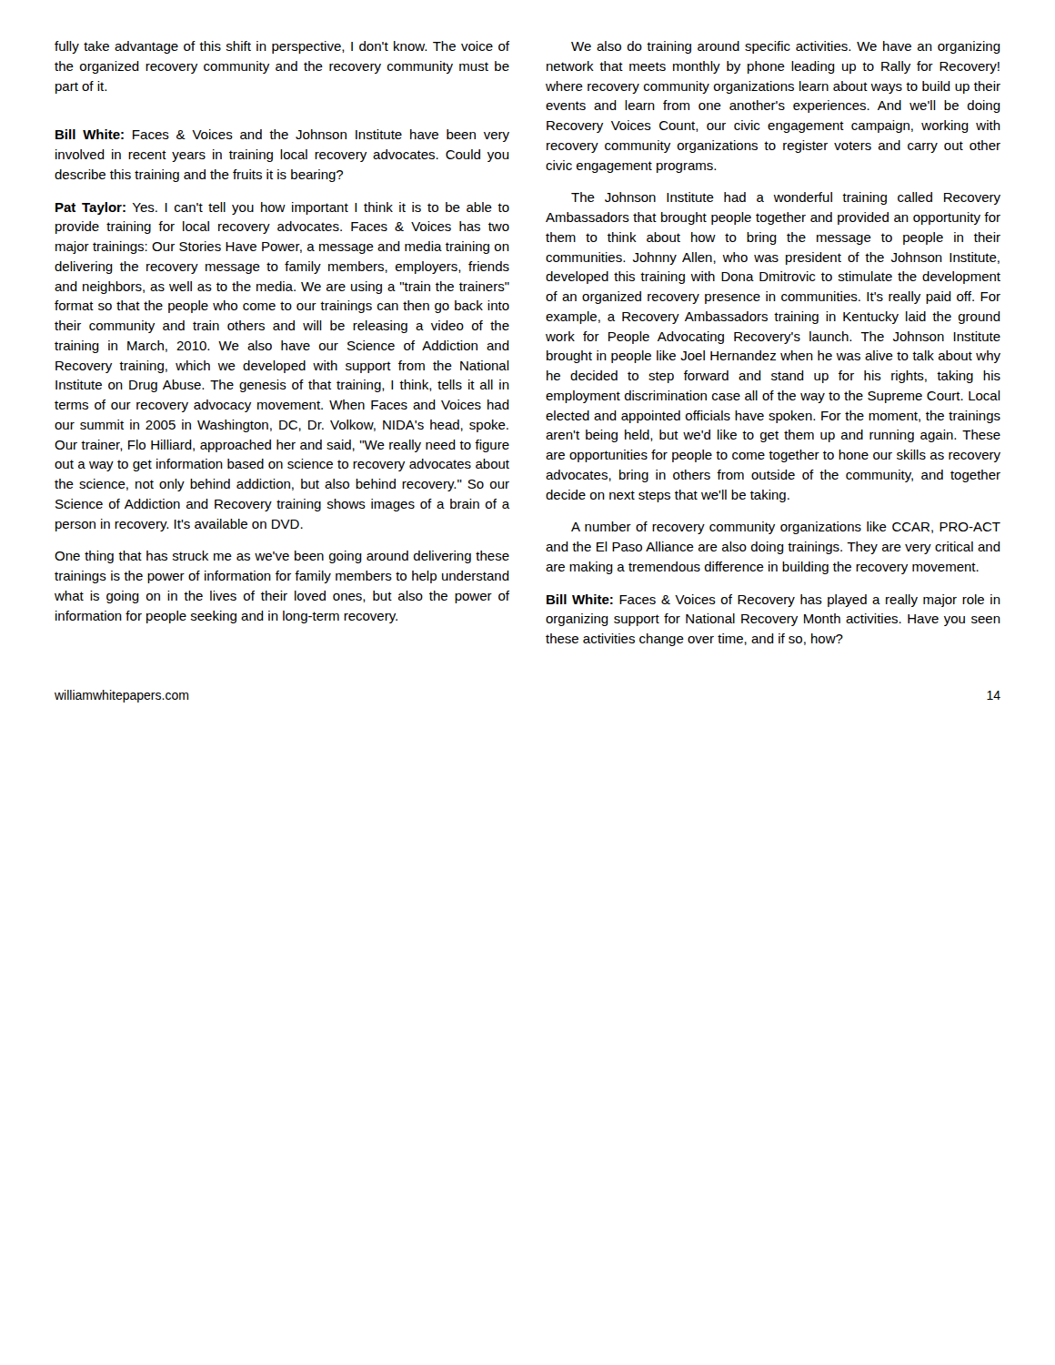fully take advantage of this shift in perspective, I don't know. The voice of the organized recovery community and the recovery community must be part of it.
Bill White: Faces & Voices and the Johnson Institute have been very involved in recent years in training local recovery advocates. Could you describe this training and the fruits it is bearing?
Pat Taylor: Yes. I can't tell you how important I think it is to be able to provide training for local recovery advocates. Faces & Voices has two major trainings: Our Stories Have Power, a message and media training on delivering the recovery message to family members, employers, friends and neighbors, as well as to the media. We are using a "train the trainers" format so that the people who come to our trainings can then go back into their community and train others and will be releasing a video of the training in March, 2010. We also have our Science of Addiction and Recovery training, which we developed with support from the National Institute on Drug Abuse. The genesis of that training, I think, tells it all in terms of our recovery advocacy movement. When Faces and Voices had our summit in 2005 in Washington, DC, Dr. Volkow, NIDA's head, spoke. Our trainer, Flo Hilliard, approached her and said, "We really need to figure out a way to get information based on science to recovery advocates about the science, not only behind addiction, but also behind recovery." So our Science of Addiction and Recovery training shows images of a brain of a person in recovery. It's available on DVD.
One thing that has struck me as we've been going around delivering these trainings is the power of information for family members to help understand what is going on in the lives of their loved ones, but also the power of information for people seeking and in long-term recovery.
We also do training around specific activities. We have an organizing network that meets monthly by phone leading up to Rally for Recovery! where recovery community organizations learn about ways to build up their events and learn from one another's experiences. And we'll be doing Recovery Voices Count, our civic engagement campaign, working with recovery community organizations to register voters and carry out other civic engagement programs.
The Johnson Institute had a wonderful training called Recovery Ambassadors that brought people together and provided an opportunity for them to think about how to bring the message to people in their communities. Johnny Allen, who was president of the Johnson Institute, developed this training with Dona Dmitrovic to stimulate the development of an organized recovery presence in communities. It's really paid off. For example, a Recovery Ambassadors training in Kentucky laid the ground work for People Advocating Recovery's launch. The Johnson Institute brought in people like Joel Hernandez when he was alive to talk about why he decided to step forward and stand up for his rights, taking his employment discrimination case all of the way to the Supreme Court. Local elected and appointed officials have spoken. For the moment, the trainings aren't being held, but we'd like to get them up and running again. These are opportunities for people to come together to hone our skills as recovery advocates, bring in others from outside of the community, and together decide on next steps that we'll be taking.
A number of recovery community organizations like CCAR, PRO-ACT and the El Paso Alliance are also doing trainings. They are very critical and are making a tremendous difference in building the recovery movement.
Bill White: Faces & Voices of Recovery has played a really major role in organizing support for National Recovery Month activities. Have you seen these activities change over time, and if so, how?
williamwhitepapers.com 14